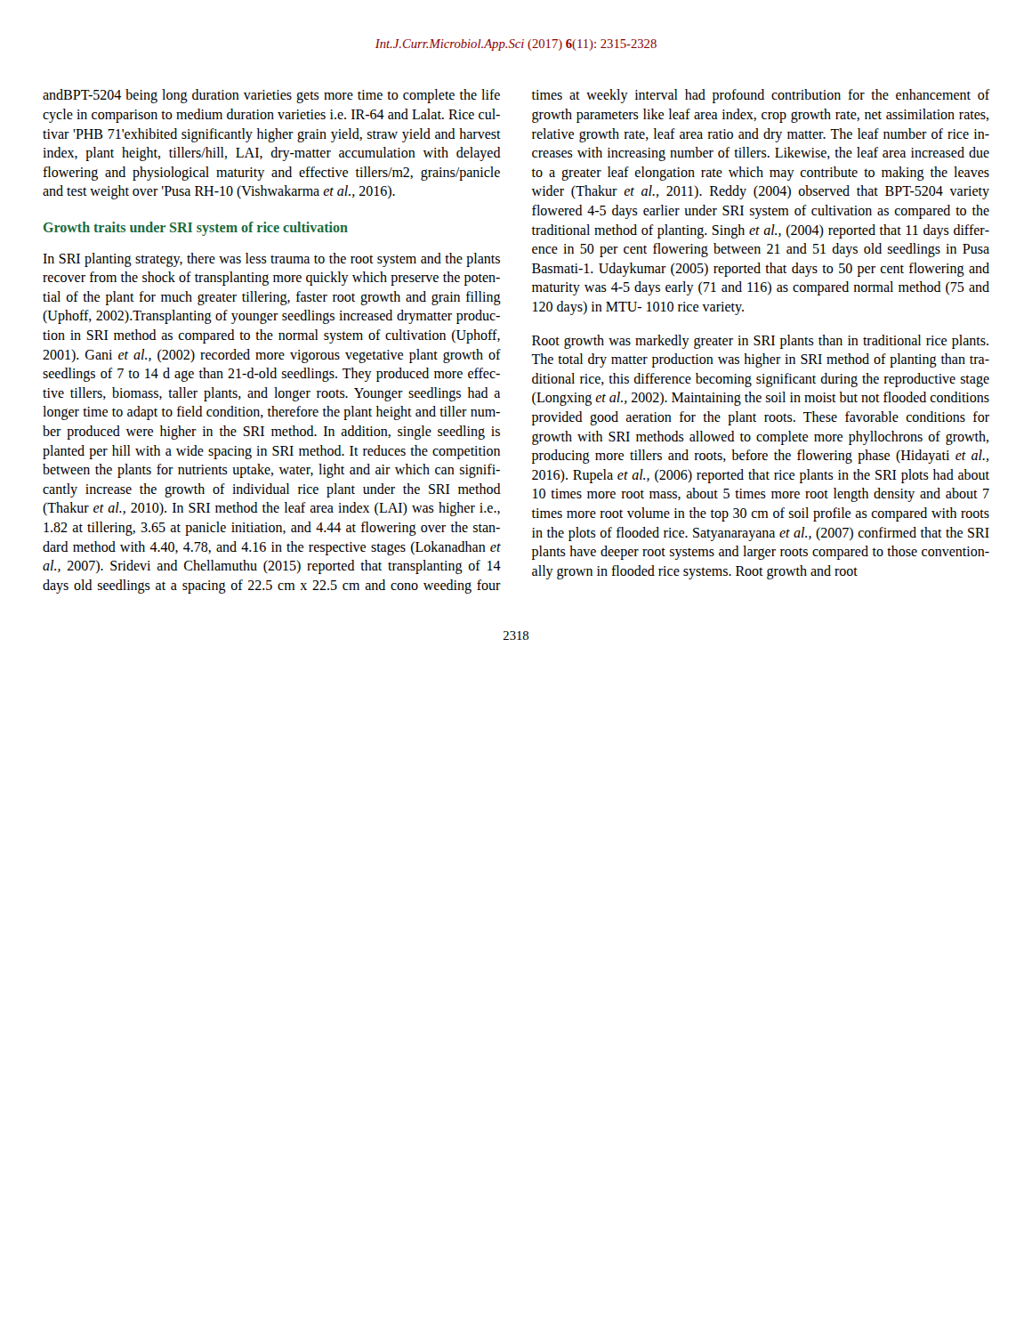Int.J.Curr.Microbiol.App.Sci (2017) 6(11): 2315-2328
andBPT-5204 being long duration varieties gets more time to complete the life cycle in comparison to medium duration varieties i.e. IR-64 and Lalat. Rice cultivar 'PHB 71'exhibited significantly higher grain yield, straw yield and harvest index, plant height, tillers/hill, LAI, dry-matter accumulation with delayed flowering and physiological maturity and effective tillers/m2, grains/panicle and test weight over 'Pusa RH-10 (Vishwakarma et al., 2016).
Growth traits under SRI system of rice cultivation
In SRI planting strategy, there was less trauma to the root system and the plants recover from the shock of transplanting more quickly which preserve the potential of the plant for much greater tillering, faster root growth and grain filling (Uphoff, 2002).Transplanting of younger seedlings increased drymatter production in SRI method as compared to the normal system of cultivation (Uphoff, 2001). Gani et al., (2002) recorded more vigorous vegetative plant growth of seedlings of 7 to 14 d age than 21-d-old seedlings. They produced more effective tillers, biomass, taller plants, and longer roots. Younger seedlings had a longer time to adapt to field condition, therefore the plant height and tiller number produced were higher in the SRI method. In addition, single seedling is planted per hill with a wide spacing in SRI method. It reduces the competition between the plants for nutrients uptake, water, light and air which can significantly increase the growth of individual rice plant under the SRI method (Thakur et al., 2010). In SRI method the leaf area index (LAI) was higher i.e., 1.82 at tillering, 3.65 at panicle initiation, and 4.44 at flowering over the standard method with 4.40, 4.78, and 4.16 in the respective stages (Lokanadhan et al., 2007). Sridevi and Chellamuthu (2015) reported that transplanting of 14 days old seedlings at a spacing of 22.5 cm x 22.5 cm and cono weeding four times at weekly interval had profound contribution for the enhancement of growth parameters like leaf area index, crop growth rate, net assimilation rates, relative growth rate, leaf area ratio and dry matter. The leaf number of rice increases with increasing number of tillers. Likewise, the leaf area increased due to a greater leaf elongation rate which may contribute to making the leaves wider (Thakur et al., 2011). Reddy (2004) observed that BPT-5204 variety flowered 4-5 days earlier under SRI system of cultivation as compared to the traditional method of planting. Singh et al., (2004) reported that 11 days difference in 50 per cent flowering between 21 and 51 days old seedlings in Pusa Basmati-1. Udaykumar (2005) reported that days to 50 per cent flowering and maturity was 4-5 days early (71 and 116) as compared normal method (75 and 120 days) in MTU- 1010 rice variety.
Root growth was markedly greater in SRI plants than in traditional rice plants. The total dry matter production was higher in SRI method of planting than traditional rice, this difference becoming significant during the reproductive stage (Longxing et al., 2002). Maintaining the soil in moist but not flooded conditions provided good aeration for the plant roots. These favorable conditions for growth with SRI methods allowed to complete more phyllochrons of growth, producing more tillers and roots, before the flowering phase (Hidayati et al., 2016). Rupela et al., (2006) reported that rice plants in the SRI plots had about 10 times more root mass, about 5 times more root length density and about 7 times more root volume in the top 30 cm of soil profile as compared with roots in the plots of flooded rice. Satyanarayana et al., (2007) confirmed that the SRI plants have deeper root systems and larger roots compared to those conventionally grown in flooded rice systems. Root growth and root
2318